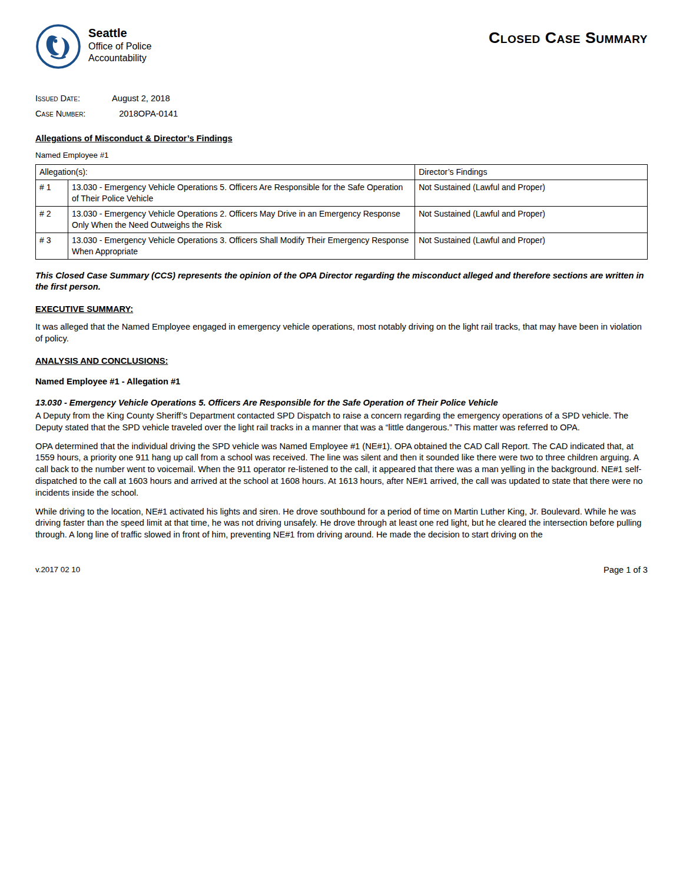Seattle
Office of Police
Accountability
Closed Case Summary
Issued Date: August 2, 2018
Case Number: 2018OPA-0141
Allegations of Misconduct & Director’s Findings
Named Employee #1
| Allegation(s): | Director’s Findings |
| --- | --- |
| # 1 | 13.030 - Emergency Vehicle Operations 5. Officers Are Responsible for the Safe Operation of Their Police Vehicle | Not Sustained (Lawful and Proper) |
| # 2 | 13.030 - Emergency Vehicle Operations 2. Officers May Drive in an Emergency Response Only When the Need Outweighs the Risk | Not Sustained (Lawful and Proper) |
| # 3 | 13.030 - Emergency Vehicle Operations 3. Officers Shall Modify Their Emergency Response When Appropriate | Not Sustained (Lawful and Proper) |
This Closed Case Summary (CCS) represents the opinion of the OPA Director regarding the misconduct alleged and therefore sections are written in the first person.
EXECUTIVE SUMMARY:
It was alleged that the Named Employee engaged in emergency vehicle operations, most notably driving on the light rail tracks, that may have been in violation of policy.
ANALYSIS AND CONCLUSIONS:
Named Employee #1 - Allegation #1
13.030 - Emergency Vehicle Operations 5. Officers Are Responsible for the Safe Operation of Their Police Vehicle
A Deputy from the King County Sheriff’s Department contacted SPD Dispatch to raise a concern regarding the emergency operations of a SPD vehicle. The Deputy stated that the SPD vehicle traveled over the light rail tracks in a manner that was a “little dangerous.” This matter was referred to OPA.
OPA determined that the individual driving the SPD vehicle was Named Employee #1 (NE#1). OPA obtained the CAD Call Report. The CAD indicated that, at 1559 hours, a priority one 911 hang up call from a school was received. The line was silent and then it sounded like there were two to three children arguing. A call back to the number went to voicemail. When the 911 operator re-listened to the call, it appeared that there was a man yelling in the background. NE#1 self-dispatched to the call at 1603 hours and arrived at the school at 1608 hours. At 1613 hours, after NE#1 arrived, the call was updated to state that there were no incidents inside the school.
While driving to the location, NE#1 activated his lights and siren. He drove southbound for a period of time on Martin Luther King, Jr. Boulevard. While he was driving faster than the speed limit at that time, he was not driving unsafely. He drove through at least one red light, but he cleared the intersection before pulling through. A long line of traffic slowed in front of him, preventing NE#1 from driving around. He made the decision to start driving on the
v.2017 02 10 Page 1 of 3